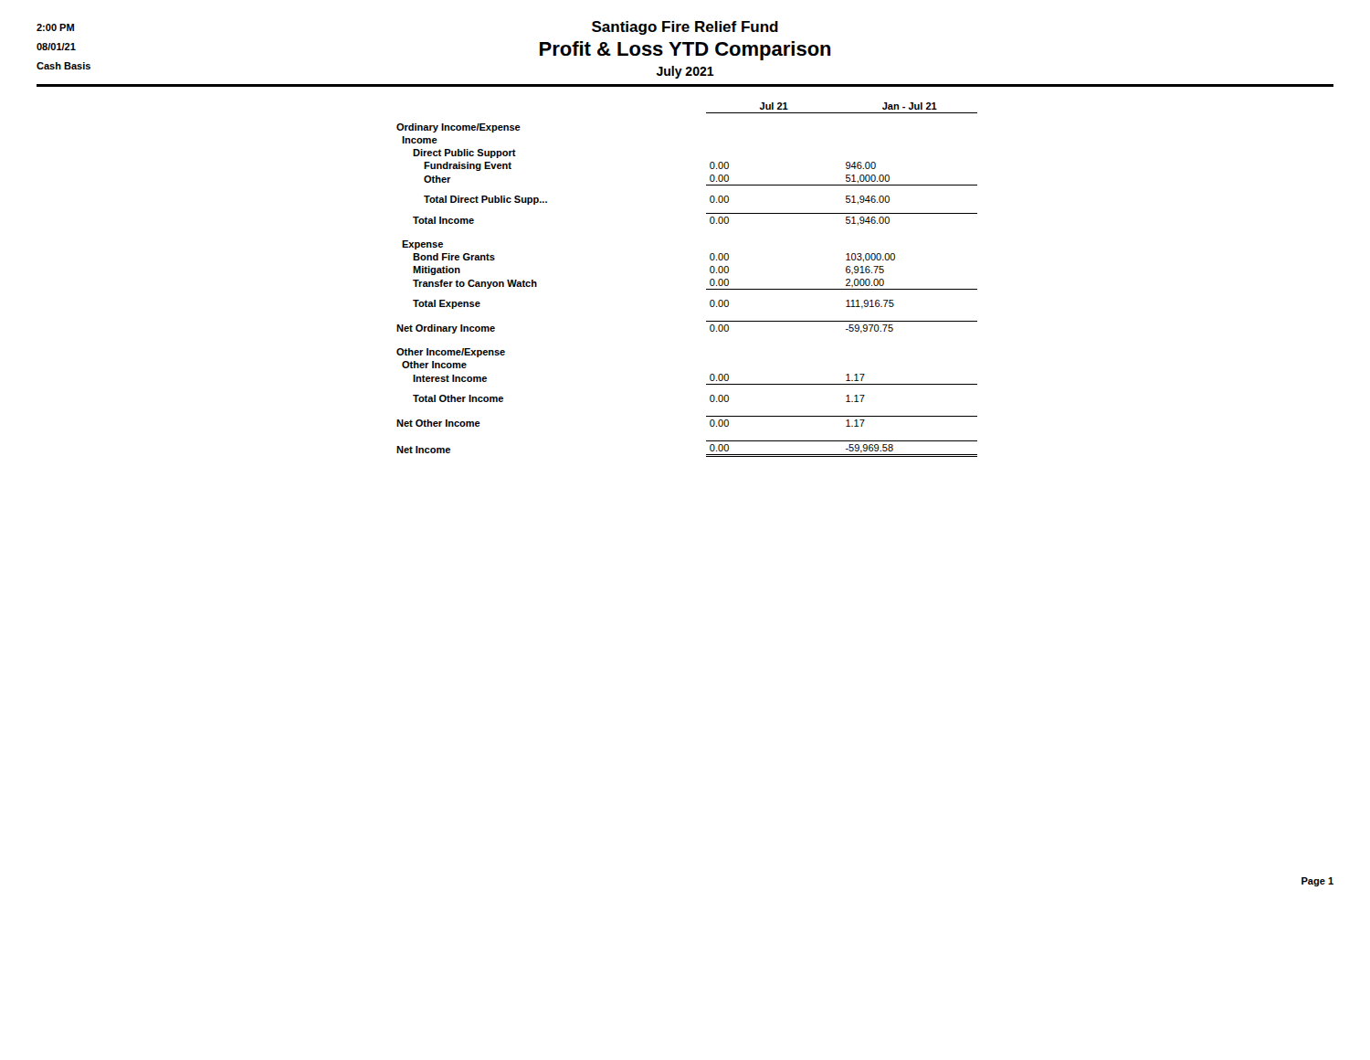2:00 PM
08/01/21
Cash Basis
Santiago Fire Relief Fund
Profit & Loss YTD Comparison
July 2021
| | Jul 21 | Jan - Jul 21 |
| Ordinary Income/Expense | | |
| Income | | |
| Direct Public Support | | |
| Fundraising Event | 0.00 | 946.00 |
| Other | 0.00 | 51,000.00 |
| Total Direct Public Supp... | 0.00 | 51,946.00 |
| Total Income | 0.00 | 51,946.00 |
| Expense | | |
| Bond Fire Grants | 0.00 | 103,000.00 |
| Mitigation | 0.00 | 6,916.75 |
| Transfer to Canyon Watch | 0.00 | 2,000.00 |
| Total Expense | 0.00 | 111,916.75 |
| Net Ordinary Income | 0.00 | -59,970.75 |
| Other Income/Expense | | |
| Other Income | | |
| Interest Income | 0.00 | 1.17 |
| Total Other Income | 0.00 | 1.17 |
| Net Other Income | 0.00 | 1.17 |
| Net Income | 0.00 | -59,969.58 |
Page 1